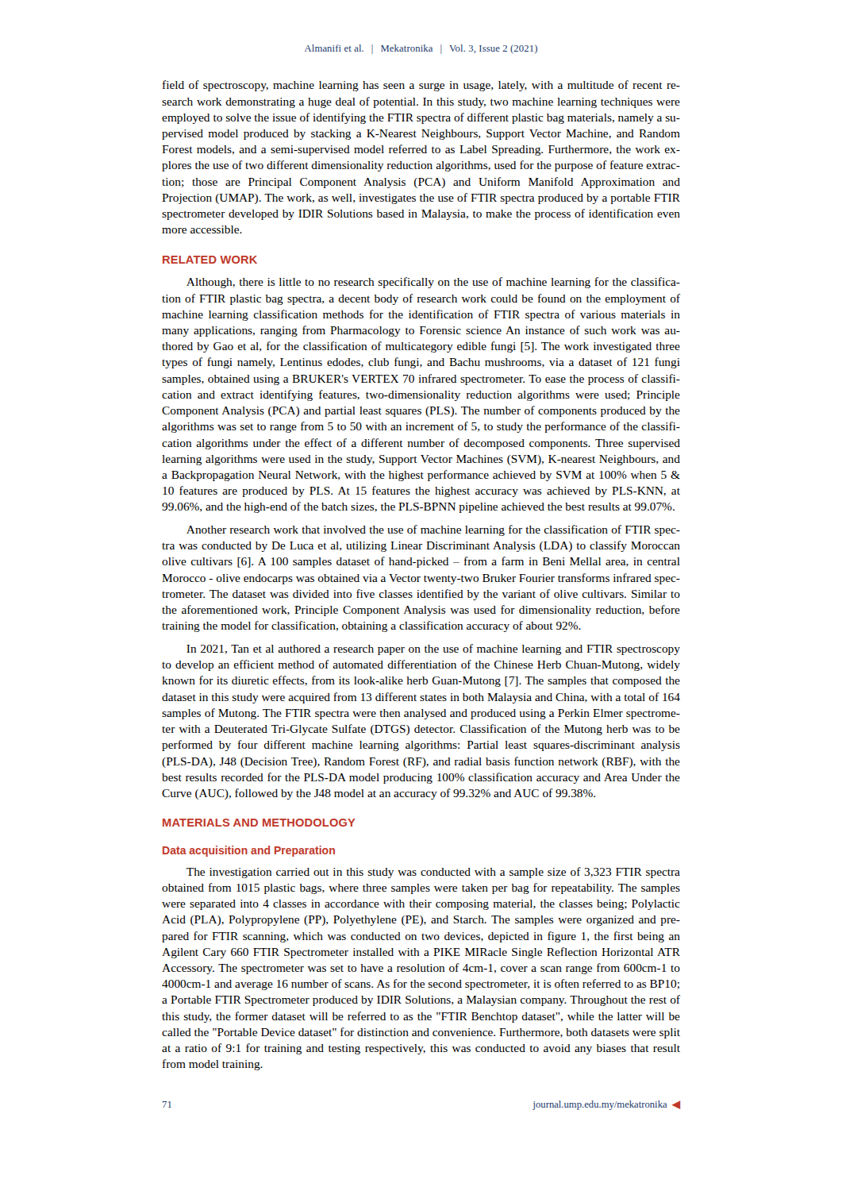Almanifi et al. | Mekatronika | Vol. 3, Issue 2 (2021)
field of spectroscopy, machine learning has seen a surge in usage, lately, with a multitude of recent research work demonstrating a huge deal of potential. In this study, two machine learning techniques were employed to solve the issue of identifying the FTIR spectra of different plastic bag materials, namely a supervised model produced by stacking a K-Nearest Neighbours, Support Vector Machine, and Random Forest models, and a semi-supervised model referred to as Label Spreading. Furthermore, the work explores the use of two different dimensionality reduction algorithms, used for the purpose of feature extraction; those are Principal Component Analysis (PCA) and Uniform Manifold Approximation and Projection (UMAP). The work, as well, investigates the use of FTIR spectra produced by a portable FTIR spectrometer developed by IDIR Solutions based in Malaysia, to make the process of identification even more accessible.
Related Work
Although, there is little to no research specifically on the use of machine learning for the classification of FTIR plastic bag spectra, a decent body of research work could be found on the employment of machine learning classification methods for the identification of FTIR spectra of various materials in many applications, ranging from Pharmacology to Forensic science An instance of such work was authored by Gao et al, for the classification of multicategory edible fungi [5]. The work investigated three types of fungi namely, Lentinus edodes, club fungi, and Bachu mushrooms, via a dataset of 121 fungi samples, obtained using a BRUKER's VERTEX 70 infrared spectrometer. To ease the process of classification and extract identifying features, two-dimensionality reduction algorithms were used; Principle Component Analysis (PCA) and partial least squares (PLS). The number of components produced by the algorithms was set to range from 5 to 50 with an increment of 5, to study the performance of the classification algorithms under the effect of a different number of decomposed components. Three supervised learning algorithms were used in the study, Support Vector Machines (SVM), K-nearest Neighbours, and a Backpropagation Neural Network, with the highest performance achieved by SVM at 100% when 5 & 10 features are produced by PLS. At 15 features the highest accuracy was achieved by PLS-KNN, at 99.06%, and the high-end of the batch sizes, the PLS-BPNN pipeline achieved the best results at 99.07%.
Another research work that involved the use of machine learning for the classification of FTIR spectra was conducted by De Luca et al, utilizing Linear Discriminant Analysis (LDA) to classify Moroccan olive cultivars [6]. A 100 samples dataset of hand-picked – from a farm in Beni Mellal area, in central Morocco - olive endocarps was obtained via a Vector twenty-two Bruker Fourier transforms infrared spectrometer. The dataset was divided into five classes identified by the variant of olive cultivars. Similar to the aforementioned work, Principle Component Analysis was used for dimensionality reduction, before training the model for classification, obtaining a classification accuracy of about 92%.
In 2021, Tan et al authored a research paper on the use of machine learning and FTIR spectroscopy to develop an efficient method of automated differentiation of the Chinese Herb Chuan-Mutong, widely known for its diuretic effects, from its look-alike herb Guan-Mutong [7]. The samples that composed the dataset in this study were acquired from 13 different states in both Malaysia and China, with a total of 164 samples of Mutong. The FTIR spectra were then analysed and produced using a Perkin Elmer spectrometer with a Deuterated Tri-Glycate Sulfate (DTGS) detector. Classification of the Mutong herb was to be performed by four different machine learning algorithms: Partial least squares-discriminant analysis (PLS-DA), J48 (Decision Tree), Random Forest (RF), and radial basis function network (RBF), with the best results recorded for the PLS-DA model producing 100% classification accuracy and Area Under the Curve (AUC), followed by the J48 model at an accuracy of 99.32% and AUC of 99.38%.
Materials and Methodology
Data acquisition and Preparation
The investigation carried out in this study was conducted with a sample size of 3,323 FTIR spectra obtained from 1015 plastic bags, where three samples were taken per bag for repeatability. The samples were separated into 4 classes in accordance with their composing material, the classes being; Polylactic Acid (PLA), Polypropylene (PP), Polyethylene (PE), and Starch. The samples were organized and prepared for FTIR scanning, which was conducted on two devices, depicted in figure 1, the first being an Agilent Cary 660 FTIR Spectrometer installed with a PIKE MIRacle Single Reflection Horizontal ATR Accessory. The spectrometer was set to have a resolution of 4cm-1, cover a scan range from 600cm-1 to 4000cm-1 and average 16 number of scans. As for the second spectrometer, it is often referred to as BP10; a Portable FTIR Spectrometer produced by IDIR Solutions, a Malaysian company. Throughout the rest of this study, the former dataset will be referred to as the "FTIR Benchtop dataset", while the latter will be called the "Portable Device dataset" for distinction and convenience. Furthermore, both datasets were split at a ratio of 9:1 for training and testing respectively, this was conducted to avoid any biases that result from model training.
71 journal.ump.edu.my/mekatronika ◀